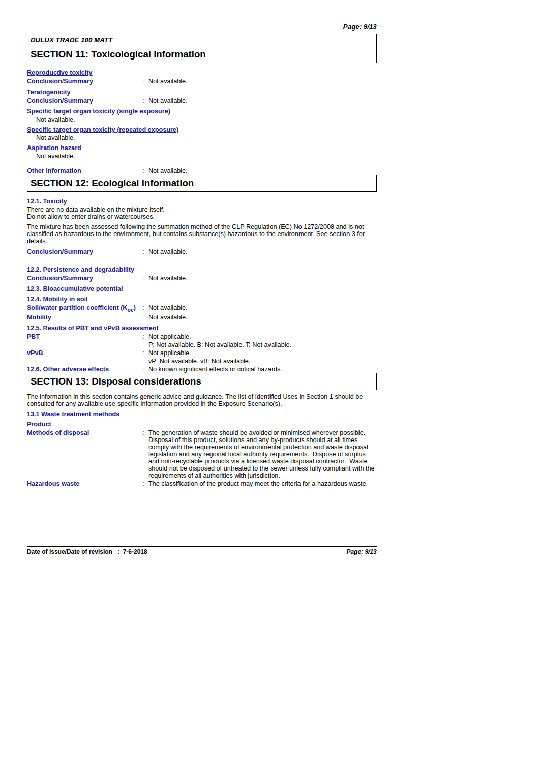Page: 9/13
DULUX TRADE 100 MATT
SECTION 11: Toxicological information
Reproductive toxicity
| Conclusion/Summary | : | Not available. |
Teratogenicity
| Conclusion/Summary | : | Not available. |
Specific target organ toxicity (single exposure)
Not available.
Specific target organ toxicity (repeated exposure)
Not available.
Aspiration hazard
Not available.
| Other information | : | Not available. |
SECTION 12: Ecological information
12.1. Toxicity
There are no data available on the mixture itself.
Do not allow to enter drains or watercourses.
The mixture has been assessed following the summation method of the CLP Regulation (EC) No 1272/2008 and is not classified as hazardous to the environment, but contains substance(s) hazardous to the environment. See section 3 for details.
| Conclusion/Summary | : | Not available. |
12.2. Persistence and degradability
| Conclusion/Summary | : | Not available. |
12.3. Bioaccumulative potential
12.4. Mobility in soil
| Soil/water partition coefficient (K oc ) | : | Not available. |
| Mobility | : | Not available. |
12.5. Results of PBT and vPvB assessment
| PBT | : | Not applicable. |
| | | P: Not available. B: Not available. T: Not available. |
| vPvB | : | Not applicable. |
| | | vP: Not available. vB: Not available. |
| 12.6. Other adverse effects | : | No known significant effects or critical hazards. |
SECTION 13: Disposal considerations
The information in this section contains generic advice and guidance. The list of Identified Uses in Section 1 should be consulted for any available use-specific information provided in the Exposure Scenario(s).
13.1 Waste treatment methods
Product
| Methods of disposal | : | The generation of waste should be avoided or minimised wherever possible. Disposal of this product, solutions and any by-products should at all times comply with the requirements of environmental protection and waste disposal legislation and any regional local authority requirements. Dispose of surplus and non-recyclable products via a licensed waste disposal contractor. Waste should not be disposed of untreated to the sewer unless fully compliant with the requirements of all authorities with jurisdiction. |
| Hazardous waste | : | The classification of the product may meet the criteria for a hazardous waste. |
Date of issue/Date of revision : 7-6-2018 Page: 9/13